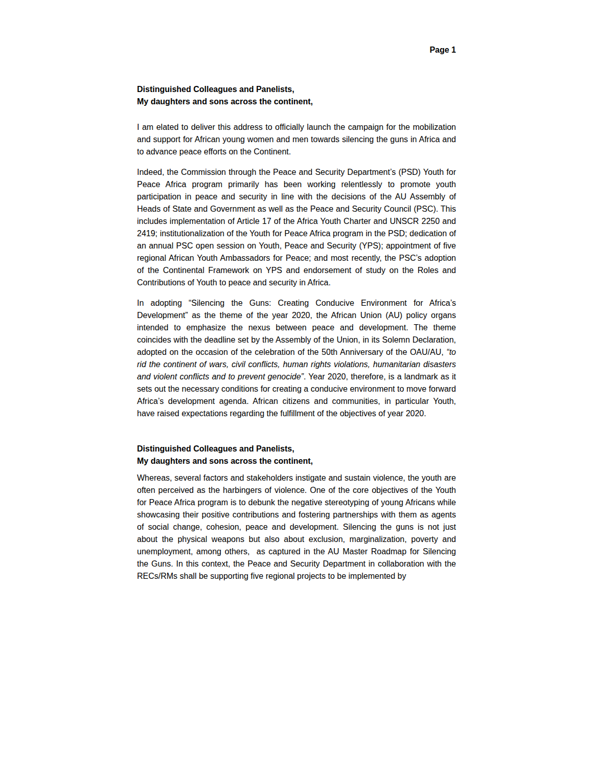Page 1
Distinguished Colleagues and Panelists,
My daughters and sons across the continent,
I am elated to deliver this address to officially launch the campaign for the mobilization and support for African young women and men towards silencing the guns in Africa and to advance peace efforts on the Continent.
Indeed, the Commission through the Peace and Security Department’s (PSD) Youth for Peace Africa program primarily has been working relentlessly to promote youth participation in peace and security in line with the decisions of the AU Assembly of Heads of State and Government as well as the Peace and Security Council (PSC). This includes implementation of Article 17 of the Africa Youth Charter and UNSCR 2250 and 2419; institutionalization of the Youth for Peace Africa program in the PSD; dedication of an annual PSC open session on Youth, Peace and Security (YPS); appointment of five regional African Youth Ambassadors for Peace; and most recently, the PSC’s adoption of the Continental Framework on YPS and endorsement of study on the Roles and Contributions of Youth to peace and security in Africa.
In adopting “Silencing the Guns: Creating Conducive Environment for Africa’s Development” as the theme of the year 2020, the African Union (AU) policy organs intended to emphasize the nexus between peace and development. The theme coincides with the deadline set by the Assembly of the Union, in its Solemn Declaration, adopted on the occasion of the celebration of the 50th Anniversary of the OAU/AU, “to rid the continent of wars, civil conflicts, human rights violations, humanitarian disasters and violent conflicts and to prevent genocide”. Year 2020, therefore, is a landmark as it sets out the necessary conditions for creating a conducive environment to move forward Africa’s development agenda. African citizens and communities, in particular Youth, have raised expectations regarding the fulfillment of the objectives of year 2020.
Distinguished Colleagues and Panelists,
My daughters and sons across the continent,
Whereas, several factors and stakeholders instigate and sustain violence, the youth are often perceived as the harbingers of violence. One of the core objectives of the Youth for Peace Africa program is to debunk the negative stereotyping of young Africans while showcasing their positive contributions and fostering partnerships with them as agents of social change, cohesion, peace and development. Silencing the guns is not just about the physical weapons but also about exclusion, marginalization, poverty and unemployment, among others, as captured in the AU Master Roadmap for Silencing the Guns. In this context, the Peace and Security Department in collaboration with the RECs/RMs shall be supporting five regional projects to be implemented by